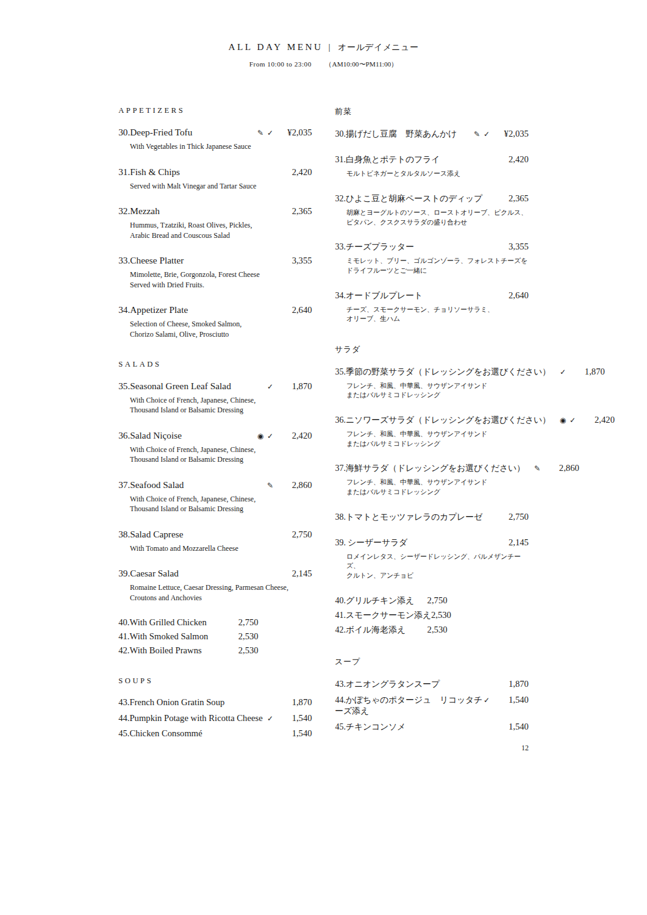ALL DAY MENU|オールデイメニュー
From 10:00 to 23:00（AM10:00〜PM11:00）
Appetizers
30.Deep-Fried Tofu ✎ ✓¥2,035
With Vegetables in Thick Japanese Sauce
31.Fish & Chips 2,420
Served with Malt Vinegar and Tartar Sauce
32.Mezzah 2,365
Hummus, Tzatziki, Roast Olives, Pickles,
Arabic Bread and Couscous Salad
33.Cheese Platter 3,355
Mimolette, Brie, Gorgonzola, Forest Cheese
Served with Dried Fruits.
34.Appetizer Plate 2,640
Selection of Cheese, Smoked Salmon,
Chorizo Salami, Olive, Prosciutto
Salads
35.Seasonal Green Leaf Salad ✓1,870
With Choice of French, Japanese, Chinese,
Thousand Island or Balsamic Dressing
36.Salad Niçoise ◉ ✓2,420
With Choice of French, Japanese, Chinese,
Thousand Island or Balsamic Dressing
37.Seafood Salad ✎2,860
With Choice of French, Japanese, Chinese,
Thousand Island or Balsamic Dressing
38.Salad Caprese 2,750
With Tomato and Mozzarella Cheese
39.Caesar Salad 2,145
Romaine Lettuce, Caesar Dressing, Parmesan Cheese,
Croutons and Anchovies
40.With Grilled Chicken 2,750
41.With Smoked Salmon 2,530
42.With Boiled Prawns 2,530
Soups
43.French Onion Gratin Soup 1,870
44.Pumpkin Potage with Ricotta Cheese ✓1,540
45.Chicken Consommé 1,540
前菜
30.揚げだし豆腐　野菜あんかけ ✎ ✓¥2,035
31.白身魚とポテトのフライ 2,420
モルトビネガーとタルタルソース添え
32.ひよこ豆と胡麻ペーストのディップ 2,365
胡麻とヨーグルトのソース、ローストオリーブ、ピクルス、
ピタパン、クスクスサラダの盛り合わせ
33.チーズプラッター 3,355
ミモレット、ブリー、ゴルゴンゾーラ、フォレストチーズを
ドライフルーツとご一緒に
34.オードブルプレート 2,640
チーズ、スモークサーモン、チョリソーサラミ、
オリーブ、生ハム
サラダ
35.季節の野菜サラダ（ドレッシングをお選びください） ✓1,870
フレンチ、和風、中華風、サウザンアイサンド
またはバルサミコドレッシング
36.ニソワーズサラダ（ドレッシングをお選びください） ◉ ✓2,420
フレンチ、和風、中華風、サウザンアイサンド
またはバルサミコドレッシング
37.海鮮サラダ（ドレッシングをお選びください） ✎2,860
フレンチ、和風、中華風、サウザンアイサンド
またはバルサミコドレッシング
38.トマトとモッツァレラのカプレーゼ 2,750
39. シーザーサラダ 2,145
ロメインレタス、シーザードレッシング、パルメザンチーズ、
クルトン、アンチョビ
40.グリルチキン添え 2,750
41.スモークサーモン添え 2,530
42.ボイル海老添え 2,530
スープ
43.オニオングラタンスープ 1,870
44.かぼちゃのポタージュ　リコッタチーズ添え ✓1,540
45.チキンコンソメ 1,540
12